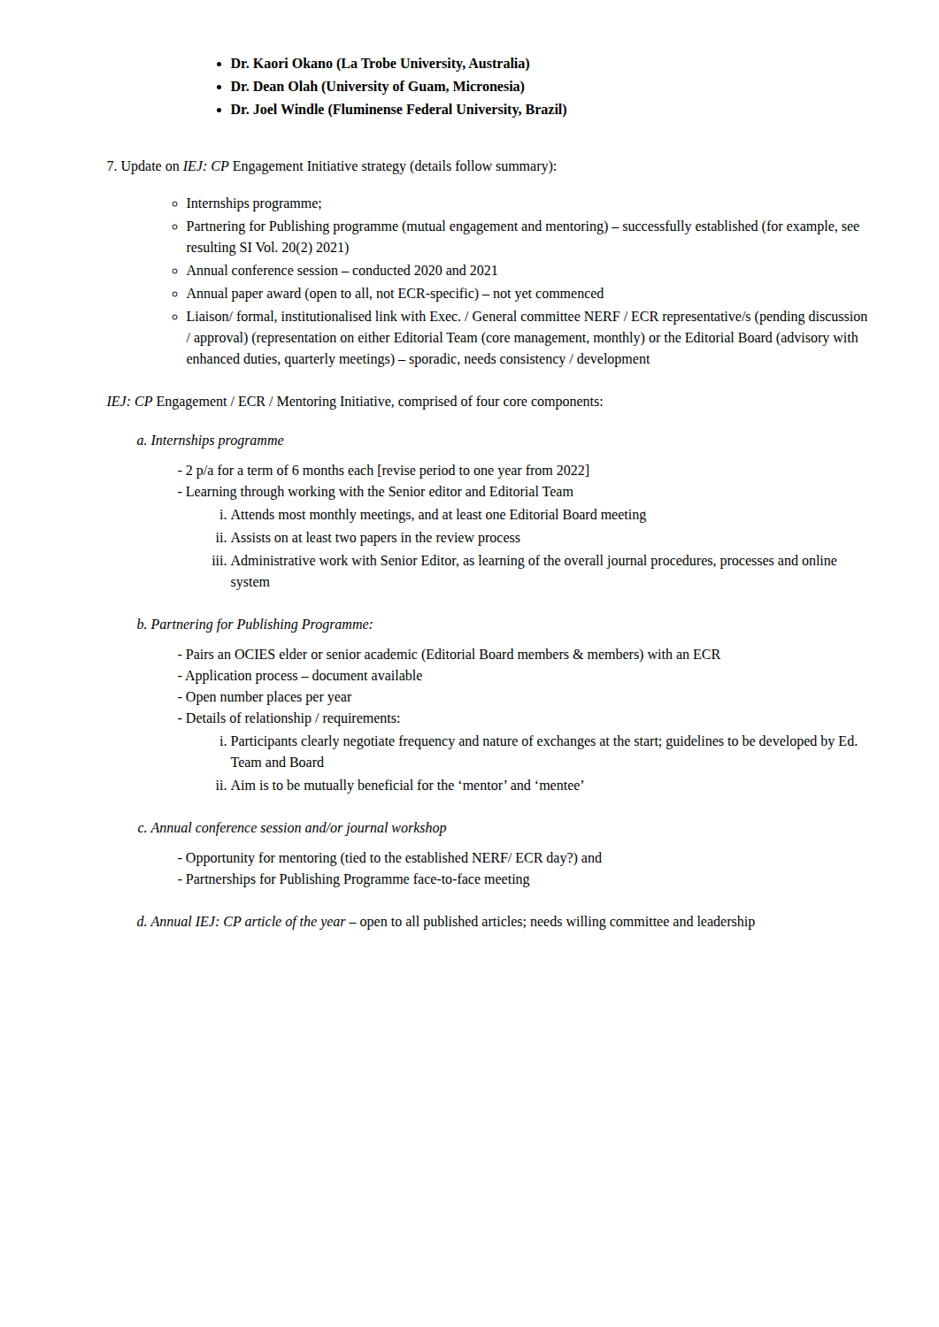Dr. Kaori Okano (La Trobe University, Australia)
Dr. Dean Olah (University of Guam, Micronesia)
Dr. Joel Windle (Fluminense Federal University, Brazil)
7. Update on IEJ: CP Engagement Initiative strategy (details follow summary):
Internships programme;
Partnering for Publishing programme (mutual engagement and mentoring) – successfully established (for example, see resulting SI Vol. 20(2) 2021)
Annual conference session – conducted 2020 and 2021
Annual paper award (open to all, not ECR-specific) – not yet commenced
Liaison/ formal, institutionalised link with Exec. / General committee NERF / ECR representative/s (pending discussion / approval) (representation on either Editorial Team (core management, monthly) or the Editorial Board (advisory with enhanced duties, quarterly meetings) – sporadic, needs consistency / development
IEJ: CP Engagement / ECR / Mentoring Initiative, comprised of four core components:
Internships programme
- 2 p/a for a term of 6 months each [revise period to one year from 2022]
- Learning through working with the Senior editor and Editorial Team
Attends most monthly meetings, and at least one Editorial Board meeting
Assists on at least two papers in the review process
Administrative work with Senior Editor, as learning of the overall journal procedures, processes and online system
Partnering for Publishing Programme:
- Pairs an OCIES elder or senior academic (Editorial Board members & members) with an ECR
- Application process – document available
- Open number places per year
- Details of relationship / requirements:
Participants clearly negotiate frequency and nature of exchanges at the start; guidelines to be developed by Ed. Team and Board
Aim is to be mutually beneficial for the ‘mentor’ and ‘mentee’
Annual conference session and/or journal workshop
- Opportunity for mentoring (tied to the established NERF/ ECR day?) and
- Partnerships for Publishing Programme face-to-face meeting
Annual IEJ: CP article of the year – open to all published articles; needs willing committee and leadership